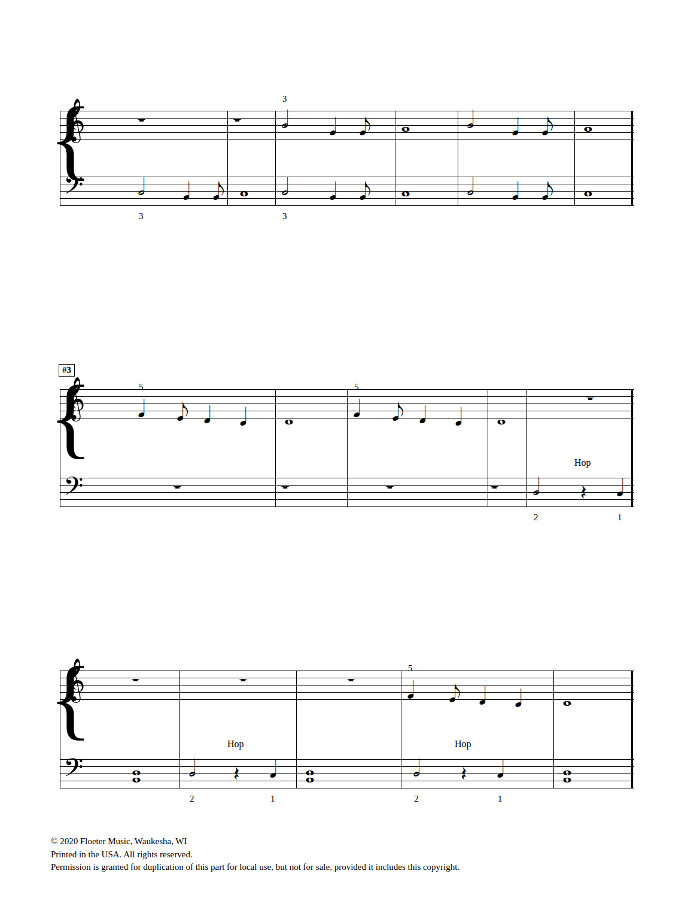SYSTEM 1 (top, partial system: measures continuing from prev page)
{
𝄞
𝄻
𝄻
𝅗𝅥
𝅘𝅥
𝅘𝅥𝅮
𝅝
𝅗𝅥
𝅘𝅥
𝅘𝅥𝅮
𝅝
3
𝄢
𝅗𝅥
𝅘𝅥
𝅘𝅥𝅮
𝅝
𝅗𝅥
𝅘𝅥
𝅘𝅥𝅮
𝅝
𝅗𝅥
𝅘𝅥
𝅘𝅥𝅮
𝅝
3
3
SYSTEM 2 (middle, begins rehearsal #3)
{
#3
𝄞
𝅘𝅥
𝅘𝅥𝅮
𝅘𝅥
𝅘𝅥
𝅝
𝅘𝅥
𝅘𝅥𝅮
𝅘𝅥
𝅘𝅥
𝅝
𝄻
5
5
𝄢
𝄻
𝄻
𝄻
𝄻
𝅗𝅥
𝄽
𝅘𝅥
Hop
2
1
SYSTEM 3 (bottom)
{
𝄞
𝄻
𝄻
𝄻
𝅘𝅥
𝅘𝅥𝅮
𝅘𝅥
𝅘𝅥
𝅝
5
𝄢
𝅝
𝅝
𝅗𝅥
𝄽
𝅘𝅥
Hop
𝅝
𝅝
𝅗𝅥
𝄽
𝅘𝅥
Hop
𝅝
𝅝
2
1
2
1
© 2020 Floeter Music, Waukesha, WI
Printed in the USA. All rights reserved.
Permission is granted for duplication of this part for local use, but not for sale, provided it includes this copyright.